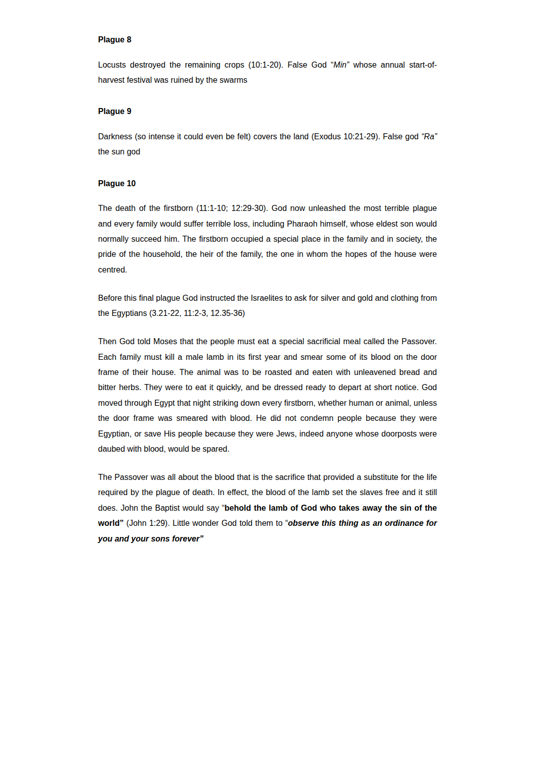Plague 8
Locusts destroyed the remaining crops (10:1-20). False God “Min” whose annual start-of-harvest festival was ruined by the swarms
Plague 9
Darkness (so intense it could even be felt) covers the land (Exodus 10:21-29). False god “Ra” the sun god
Plague 10
The death of the firstborn (11:1-10; 12:29-30). God now unleashed the most terrible plague and every family would suffer terrible loss, including Pharaoh himself, whose eldest son would normally succeed him. The firstborn occupied a special place in the family and in society, the pride of the household, the heir of the family, the one in whom the hopes of the house were centred.
Before this final plague God instructed the Israelites to ask for silver and gold and clothing from the Egyptians (3.21-22, 11:2-3, 12.35-36)
Then God told Moses that the people must eat a special sacrificial meal called the Passover. Each family must kill a male lamb in its first year and smear some of its blood on the door frame of their house. The animal was to be roasted and eaten with unleavened bread and bitter herbs. They were to eat it quickly, and be dressed ready to depart at short notice. God moved through Egypt that night striking down every firstborn, whether human or animal, unless the door frame was smeared with blood. He did not condemn people because they were Egyptian, or save His people because they were Jews, indeed anyone whose doorposts were daubed with blood, would be spared.
The Passover was all about the blood that is the sacrifice that provided a substitute for the life required by the plague of death. In effect, the blood of the lamb set the slaves free and it still does. John the Baptist would say “behold the lamb of God who takes away the sin of the world” (John 1:29). Little wonder God told them to “observe this thing as an ordinance for you and your sons forever”